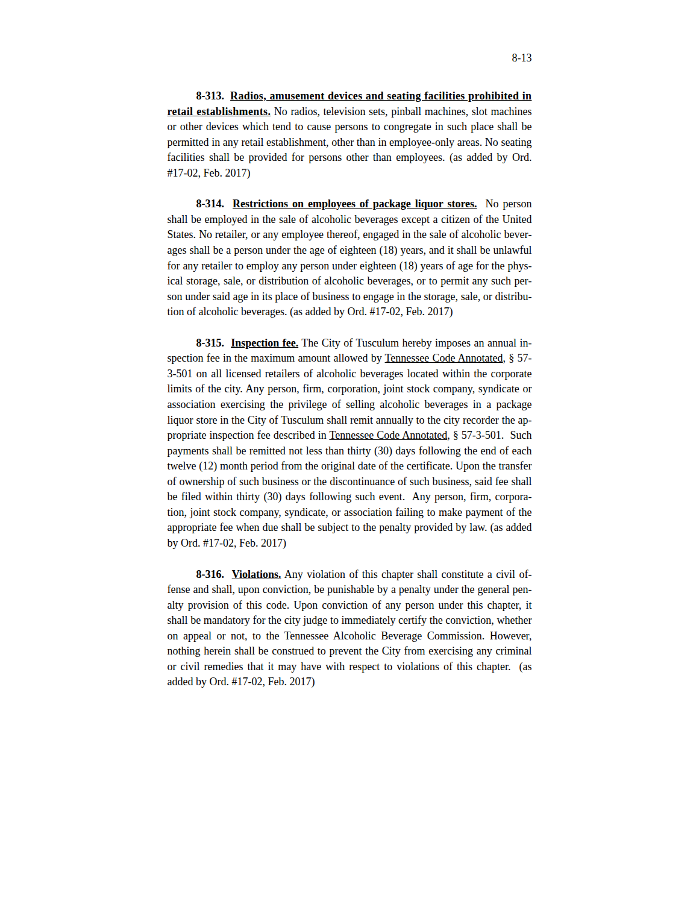8-13
8-313. Radios, amusement devices and seating facilities prohibited in retail establishments. No radios, television sets, pinball machines, slot machines or other devices which tend to cause persons to congregate in such place shall be permitted in any retail establishment, other than in employee-only areas. No seating facilities shall be provided for persons other than employees. (as added by Ord. #17-02, Feb. 2017)
8-314. Restrictions on employees of package liquor stores. No person shall be employed in the sale of alcoholic beverages except a citizen of the United States. No retailer, or any employee thereof, engaged in the sale of alcoholic beverages shall be a person under the age of eighteen (18) years, and it shall be unlawful for any retailer to employ any person under eighteen (18) years of age for the physical storage, sale, or distribution of alcoholic beverages, or to permit any such person under said age in its place of business to engage in the storage, sale, or distribution of alcoholic beverages. (as added by Ord. #17-02, Feb. 2017)
8-315. Inspection fee. The City of Tusculum hereby imposes an annual inspection fee in the maximum amount allowed by Tennessee Code Annotated, § 57-3-501 on all licensed retailers of alcoholic beverages located within the corporate limits of the city. Any person, firm, corporation, joint stock company, syndicate or association exercising the privilege of selling alcoholic beverages in a package liquor store in the City of Tusculum shall remit annually to the city recorder the appropriate inspection fee described in Tennessee Code Annotated, § 57-3-501. Such payments shall be remitted not less than thirty (30) days following the end of each twelve (12) month period from the original date of the certificate. Upon the transfer of ownership of such business or the discontinuance of such business, said fee shall be filed within thirty (30) days following such event. Any person, firm, corporation, joint stock company, syndicate, or association failing to make payment of the appropriate fee when due shall be subject to the penalty provided by law. (as added by Ord. #17-02, Feb. 2017)
8-316. Violations. Any violation of this chapter shall constitute a civil offense and shall, upon conviction, be punishable by a penalty under the general penalty provision of this code. Upon conviction of any person under this chapter, it shall be mandatory for the city judge to immediately certify the conviction, whether on appeal or not, to the Tennessee Alcoholic Beverage Commission. However, nothing herein shall be construed to prevent the City from exercising any criminal or civil remedies that it may have with respect to violations of this chapter. (as added by Ord. #17-02, Feb. 2017)